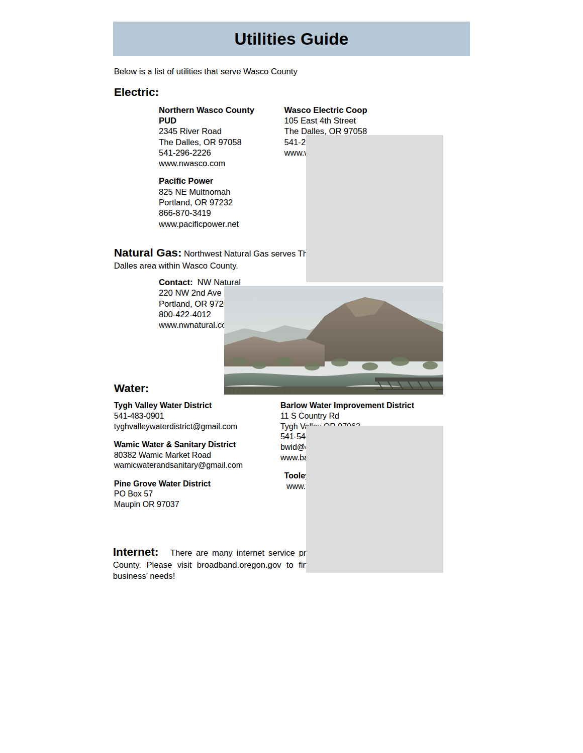Utilities Guide
Below is a list of utilities that serve Wasco County
Electric:
Northern Wasco County PUD
2345 River Road
The Dalles, OR 97058
541-296-2226
www.nwasco.com
Pacific Power
825 NE Multnomah
Portland, OR 97232
866-870-3419
www.pacificpower.net
Wasco Electric Coop
105 East 4th Street
The Dalles, OR 97058
541-296-2740
www.wascoelectric.com
Natural Gas: Northwest Natural Gas serves The Dalles area within Wasco County.
Contact: NW Natural
220 NW 2nd Ave
Portland, OR 97209
800-422-4012
www.nwnatural.com/business
Water:
Tygh Valley Water District
541-483-0901
tyghvalleywaterdistrict@gmail.com
Wamic Water & Sanitary District
80382 Wamic Market Road
wamicwaterandsanitary@gmail.com
Pine Grove Water District
PO Box 57
Maupin OR 97037
Barlow Water Improvement District
11 S Country Rd
Tygh Valley OR 97063
541-544-2920
bwid@centurytel.net
www.barlowwater.net
Tooley Water District
www.tooleywater.org
Internet: There are many internet service providers that serve Wasco County. Please visit broadband.oregon.gov to find the one that fits your business’ needs!